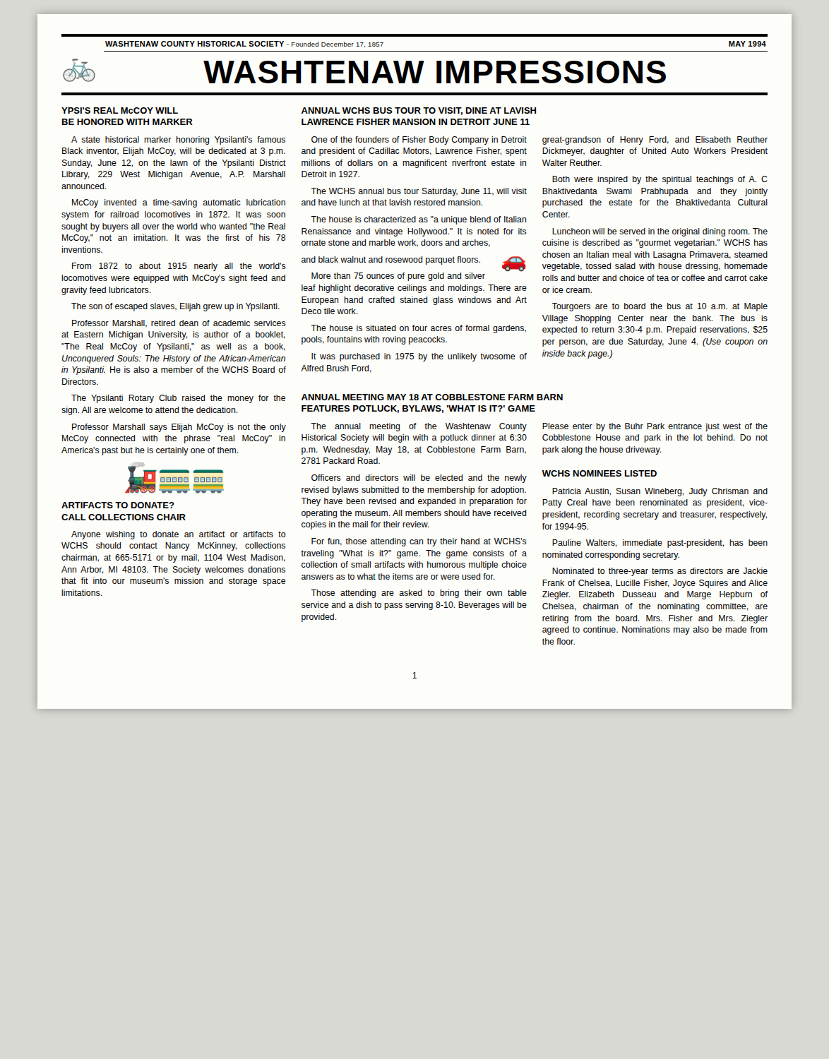🚲
WASHTENAW COUNTY HISTORICAL SOCIETY - Founded December 17, 1857 MAY 1994
WASHTENAW IMPRESSIONS
YPSI'S REAL McCOY WILL
BE HONORED WITH MARKER
A state historical marker honoring Ypsilanti's famous Black inventor, Elijah McCoy, will be dedicated at 3 p.m. Sunday, June 12, on the lawn of the Ypsilanti District Library, 229 West Michigan Avenue, A.P. Marshall announced.
McCoy invented a time-saving automatic lubrication system for railroad locomotives in 1872. It was soon sought by buyers all over the world who wanted "the Real McCoy," not an imitation. It was the first of his 78 inventions.
From 1872 to about 1915 nearly all the world's locomotives were equipped with McCoy's sight feed and gravity feed lubricators.
The son of escaped slaves, Elijah grew up in Ypsilanti.
Professor Marshall, retired dean of academic services at Eastern Michigan University, is author of a booklet, "The Real McCoy of Ypsilanti," as well as a book, Unconquered Souls: The History of the African-American in Ypsilanti. He is also a member of the WCHS Board of Directors.
The Ypsilanti Rotary Club raised the money for the sign. All are welcome to attend the dedication.
Professor Marshall says Elijah McCoy is not the only McCoy connected with the phrase "real McCoy" in America's past but he is certainly one of them.
🚂🚃🚃
ARTIFACTS TO DONATE?
CALL COLLECTIONS CHAIR
Anyone wishing to donate an artifact or artifacts to WCHS should contact Nancy McKinney, collections chairman, at 665-5171 or by mail, 1104 West Madison, Ann Arbor, MI 48103. The Society welcomes donations that fit into our museum's mission and storage space limitations.
ANNUAL WCHS BUS TOUR TO VISIT, DINE AT LAVISH
LAWRENCE FISHER MANSION IN DETROIT JUNE 11
One of the founders of Fisher Body Company in Detroit and president of Cadillac Motors, Lawrence Fisher, spent millions of dollars on a magnificent riverfront estate in Detroit in 1927.
The WCHS annual bus tour Saturday, June 11, will visit and have lunch at that lavish restored mansion.
The house is character­ized as "a unique blend of Italian Renaissance and vin­tage Hollywood." It is noted for its ornate stone and mar­ble work, doors and arches, 🚗
and black walnut and rosewood parquet floors.
More than 75 ounces of pure gold and silver leaf highlight decorative ceilings and moldings. There are European hand crafted stained glass windows and Art Deco tile work.
The house is situated on four acres of formal gardens, pools, fountains with roving peacocks.
It was purchased in 1975 by the unlikely twosome of Alfred Brush Ford,
great-grandson of Henry Ford, and Elisabeth Reuther Dickmeyer, daughter of United Auto Workers President Walter Reuther.
Both were inspired by the spiritual teachings of A. C Bhaktivedanta Swami Prabhupada and they jointly purchased the estate for the Bhaktivedanta Cultural Center.
Luncheon will be served in the original dining room. The cuisine is described as "gourmet vegetarian." WCHS has chosen an Italian meal with Lasagna Primavera, steamed vegetable, tossed salad with house dressing, homemade rolls and butter and choice of tea or coffee and carrot cake or ice cream.
Tourgoers are to board the bus at 10 a.m. at Maple Village Shopping Center near the bank. The bus is expected to return 3:30-4 p.m. Prepaid reservations, $25 per person, are due Saturday, June 4. (Use coupon on inside back page.)
ANNUAL MEETING MAY 18 AT COBBLESTONE FARM BARN
FEATURES POTLUCK, BYLAWS, 'WHAT IS IT?' GAME
The annual meeting of the Washtenaw County Historical Society will begin with a potluck dinner at 6:30 p.m. Wednesday, May 18, at Cobblestone Farm Barn, 2781 Packard Road.
Officers and directors will be elected and the newly revised bylaws submitted to the membership for adoption. They have been revised and expanded in preparation for operating the museum. All members should have received copies in the mail for their review.
For fun, those attending can try their hand at WCHS's traveling "What is it?" game. The game consists of a collection of small artifacts with humorous multiple choice answers as to what the items are or were used for.
Those attending are asked to bring their own table service and a dish to pass serving 8-10. Beverages will be provided.
Please enter by the Buhr Park entrance just west of the Cobblestone House and park in the lot behind. Do not park along the house driveway.
WCHS NOMINEES LISTED
Patricia Austin, Susan Wineberg, Judy Chrisman and Patty Creal have been renominated as president, vice-president, recording secretary and treasurer, respectively, for 1994-95.
Pauline Walters, immediate past-president, has been nominated corresponding secretary.
Nominated to three-year terms as directors are Jackie Frank of Chelsea, Lucille Fisher, Joyce Squires and Alice Ziegler. Elizabeth Dusseau and Marge Hepburn of Chelsea, chairman of the nominating committee, are retiring from the board. Mrs. Fisher and Mrs. Ziegler agreed to continue. Nominations may also be made from the floor.
1